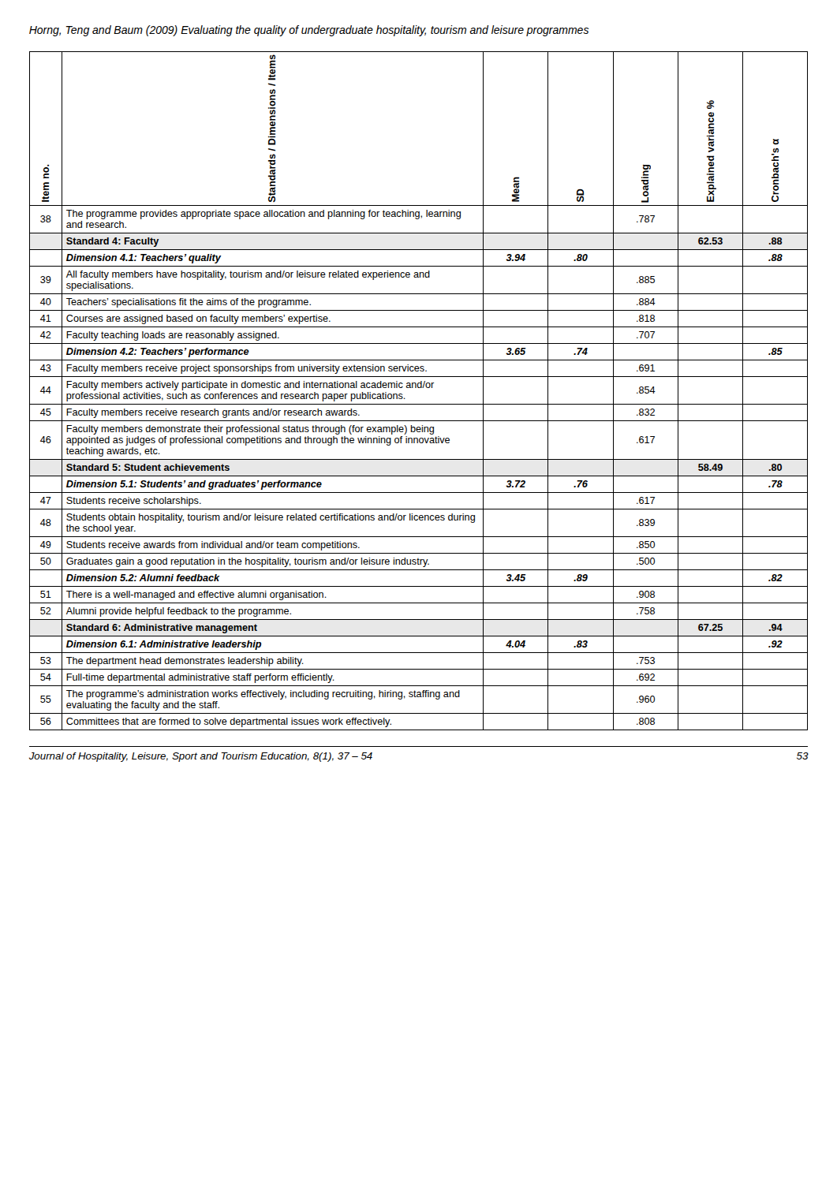Horng, Teng and Baum (2009) Evaluating the quality of undergraduate hospitality, tourism and leisure programmes
| Item no. | Standards / Dimensions / Items | Mean | SD | Loading | Explained variance % | Cronbach's α |
| --- | --- | --- | --- | --- | --- | --- |
| 38 | The programme provides appropriate space allocation and planning for teaching, learning and research. | | | .787 | | |
| | Standard 4: Faculty | | | | 62.53 | .88 |
| | Dimension 4.1: Teachers’ quality | 3.94 | .80 | | | .88 |
| 39 | All faculty members have hospitality, tourism and/or leisure related experience and specialisations. | | | .885 | | |
| 40 | Teachers’ specialisations fit the aims of the programme. | | | .884 | | |
| 41 | Courses are assigned based on faculty members’ expertise. | | | .818 | | |
| 42 | Faculty teaching loads are reasonably assigned. | | | .707 | | |
| | Dimension 4.2: Teachers’ performance | 3.65 | .74 | | | .85 |
| 43 | Faculty members receive project sponsorships from university extension services. | | | .691 | | |
| 44 | Faculty members actively participate in domestic and international academic and/or professional activities, such as conferences and research paper publications. | | | .854 | | |
| 45 | Faculty members receive research grants and/or research awards. | | | .832 | | |
| 46 | Faculty members demonstrate their professional status through (for example) being appointed as judges of professional competitions and through the winning of innovative teaching awards, etc. | | | .617 | | |
| | Standard 5: Student achievements | | | | 58.49 | .80 |
| | Dimension 5.1: Students’ and graduates’ performance | 3.72 | .76 | | | .78 |
| 47 | Students receive scholarships. | | | .617 | | |
| 48 | Students obtain hospitality, tourism and/or leisure related certifications and/or licences during the school year. | | | .839 | | |
| 49 | Students receive awards from individual and/or team competitions. | | | .850 | | |
| 50 | Graduates gain a good reputation in the hospitality, tourism and/or leisure industry. | | | .500 | | |
| | Dimension 5.2: Alumni feedback | 3.45 | .89 | | | .82 |
| 51 | There is a well-managed and effective alumni organisation. | | | .908 | | |
| 52 | Alumni provide helpful feedback to the programme. | | | .758 | | |
| | Standard 6: Administrative management | | | | 67.25 | .94 |
| | Dimension 6.1: Administrative leadership | 4.04 | .83 | | | .92 |
| 53 | The department head demonstrates leadership ability. | | | .753 | | |
| 54 | Full-time departmental administrative staff perform efficiently. | | | .692 | | |
| 55 | The programme’s administration works effectively, including recruiting, hiring, staffing and evaluating the faculty and the staff. | | | .960 | | |
| 56 | Committees that are formed to solve departmental issues work effectively. | | | .808 | | |
Journal of Hospitality, Leisure, Sport and Tourism Education, 8(1), 37 – 54 53